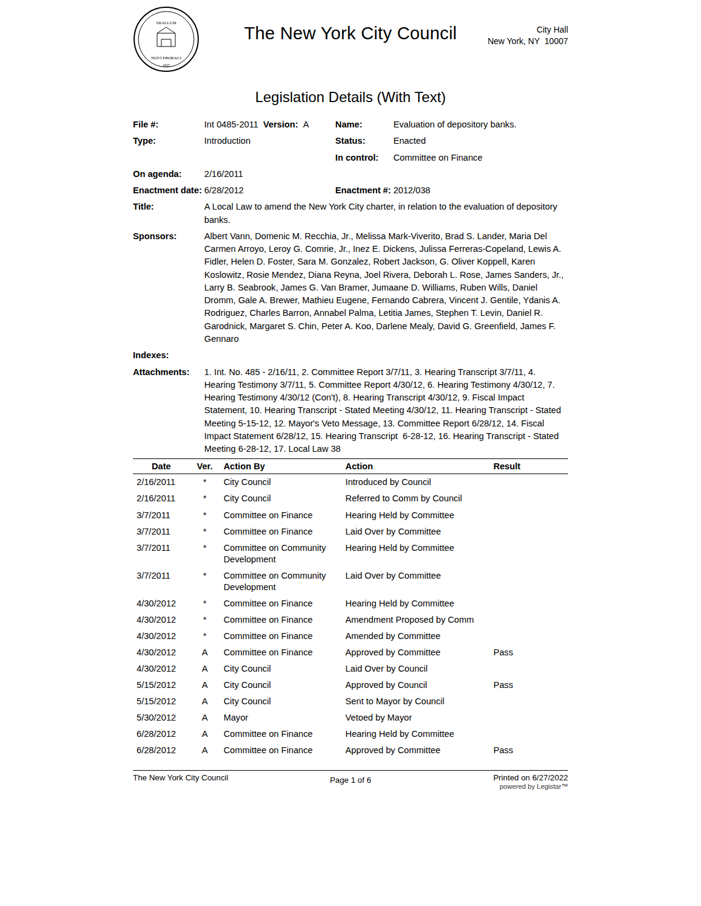The New York City Council
City Hall
New York, NY 10007
Legislation Details (With Text)
| File #: | Int 0485-2011 Version: A | Name: | Evaluation of depository banks. |
| Type: | Introduction | Status: | Enacted |
| | | In control: | Committee on Finance |
| On agenda: | 2/16/2011 | | |
| Enactment date: | 6/28/2012 | Enactment #: | 2012/038 |
| Title: | A Local Law to amend the New York City charter, in relation to the evaluation of depository banks. |
| Sponsors: | Albert Vann, Domenic M. Recchia, Jr., Melissa Mark-Viverito, Brad S. Lander, Maria Del Carmen Arroyo, Leroy G. Comrie, Jr., Inez E. Dickens, Julissa Ferreras-Copeland, Lewis A. Fidler, Helen D. Foster, Sara M. Gonzalez, Robert Jackson, G. Oliver Koppell, Karen Koslowitz, Rosie Mendez, Diana Reyna, Joel Rivera, Deborah L. Rose, James Sanders, Jr., Larry B. Seabrook, James G. Van Bramer, Jumaane D. Williams, Ruben Wills, Daniel Dromm, Gale A. Brewer, Mathieu Eugene, Fernando Cabrera, Vincent J. Gentile, Ydanis A. Rodriguez, Charles Barron, Annabel Palma, Letitia James, Stephen T. Levin, Daniel R. Garodnick, Margaret S. Chin, Peter A. Koo, Darlene Mealy, David G. Greenfield, James F. Gennaro |
| Indexes: | |
| Attachments: | 1. Int. No. 485 - 2/16/11, 2. Committee Report 3/7/11, 3. Hearing Transcript 3/7/11, 4. Hearing Testimony 3/7/11, 5. Committee Report 4/30/12, 6. Hearing Testimony 4/30/12, 7. Hearing Testimony 4/30/12 (Con't), 8. Hearing Transcript 4/30/12, 9. Fiscal Impact Statement, 10. Hearing Transcript - Stated Meeting 4/30/12, 11. Hearing Transcript - Stated Meeting 5-15-12, 12. Mayor's Veto Message, 13. Committee Report 6/28/12, 14. Fiscal Impact Statement 6/28/12, 15. Hearing Transcript 6-28-12, 16. Hearing Transcript - Stated Meeting 6-28-12, 17. Local Law 38 |
| Date | Ver. | Action By | Action | Result |
| --- | --- | --- | --- | --- |
| 2/16/2011 | * | City Council | Introduced by Council | |
| 2/16/2011 | * | City Council | Referred to Comm by Council | |
| 3/7/2011 | * | Committee on Finance | Hearing Held by Committee | |
| 3/7/2011 | * | Committee on Finance | Laid Over by Committee | |
| 3/7/2011 | * | Committee on Community Development | Hearing Held by Committee | |
| 3/7/2011 | * | Committee on Community Development | Laid Over by Committee | |
| 4/30/2012 | * | Committee on Finance | Hearing Held by Committee | |
| 4/30/2012 | * | Committee on Finance | Amendment Proposed by Comm | |
| 4/30/2012 | * | Committee on Finance | Amended by Committee | |
| 4/30/2012 | A | Committee on Finance | Approved by Committee | Pass |
| 4/30/2012 | A | City Council | Laid Over by Council | |
| 5/15/2012 | A | City Council | Approved by Council | Pass |
| 5/15/2012 | A | City Council | Sent to Mayor by Council | |
| 5/30/2012 | A | Mayor | Vetoed by Mayor | |
| 6/28/2012 | A | Committee on Finance | Hearing Held by Committee | |
| 6/28/2012 | A | Committee on Finance | Approved by Committee | Pass |
The New York City Council
Page 1 of 6
Printed on 6/27/2022
powered by Legistar™